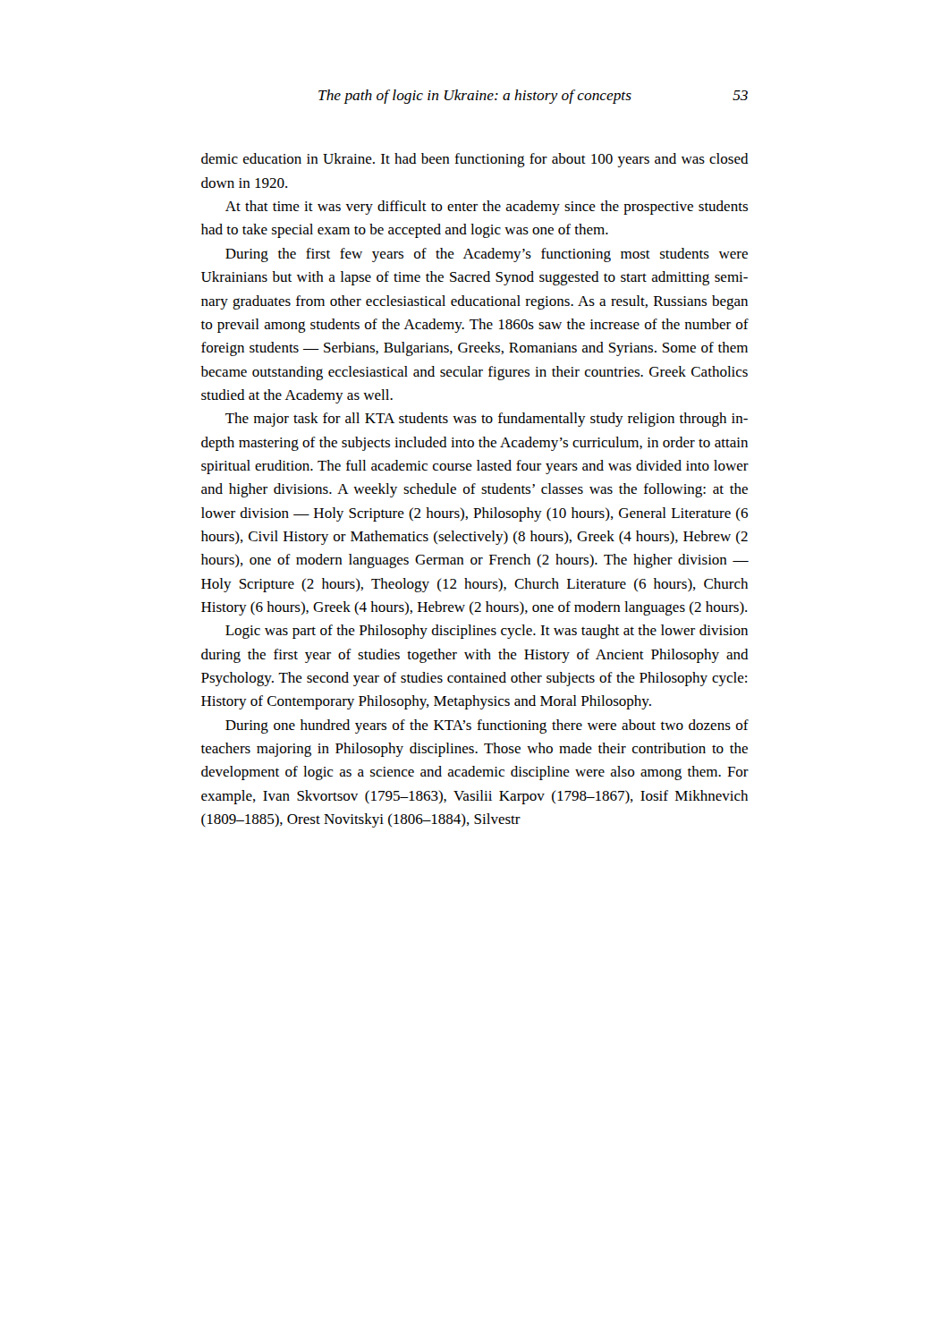The path of logic in Ukraine: a history of concepts 53
demic education in Ukraine. It had been functioning for about 100 years and was closed down in 1920.
At that time it was very difficult to enter the academy since the prospective students had to take special exam to be accepted and logic was one of them.
During the first few years of the Academy’s functioning most students were Ukrainians but with a lapse of time the Sacred Synod suggested to start admitting seminary graduates from other ecclesiastical educational regions. As a result, Russians began to prevail among students of the Academy. The 1860s saw the increase of the number of foreign students — Serbians, Bulgarians, Greeks, Romanians and Syrians. Some of them became outstanding ecclesiastical and secular figures in their countries. Greek Catholics studied at the Academy as well.
The major task for all KTA students was to fundamentally study religion through in-depth mastering of the subjects included into the Academy’s curriculum, in order to attain spiritual erudition. The full academic course lasted four years and was divided into lower and higher divisions. A weekly schedule of students’ classes was the following: at the lower division — Holy Scripture (2 hours), Philosophy (10 hours), General Literature (6 hours), Civil History or Mathematics (selectively) (8 hours), Greek (4 hours), Hebrew (2 hours), one of modern languages German or French (2 hours). The higher division — Holy Scripture (2 hours), Theology (12 hours), Church Literature (6 hours), Church History (6 hours), Greek (4 hours), Hebrew (2 hours), one of modern languages (2 hours).
Logic was part of the Philosophy disciplines cycle. It was taught at the lower division during the first year of studies together with the History of Ancient Philosophy and Psychology. The second year of studies contained other subjects of the Philosophy cycle: History of Contemporary Philosophy, Metaphysics and Moral Philosophy.
During one hundred years of the KTA’s functioning there were about two dozens of teachers majoring in Philosophy disciplines. Those who made their contribution to the development of logic as a science and academic discipline were also among them. For example, Ivan Skvortsov (1795–1863), Vasilii Karpov (1798–1867), Iosif Mikhnevich (1809–1885), Orest Novitskyi (1806–1884), Silvestr